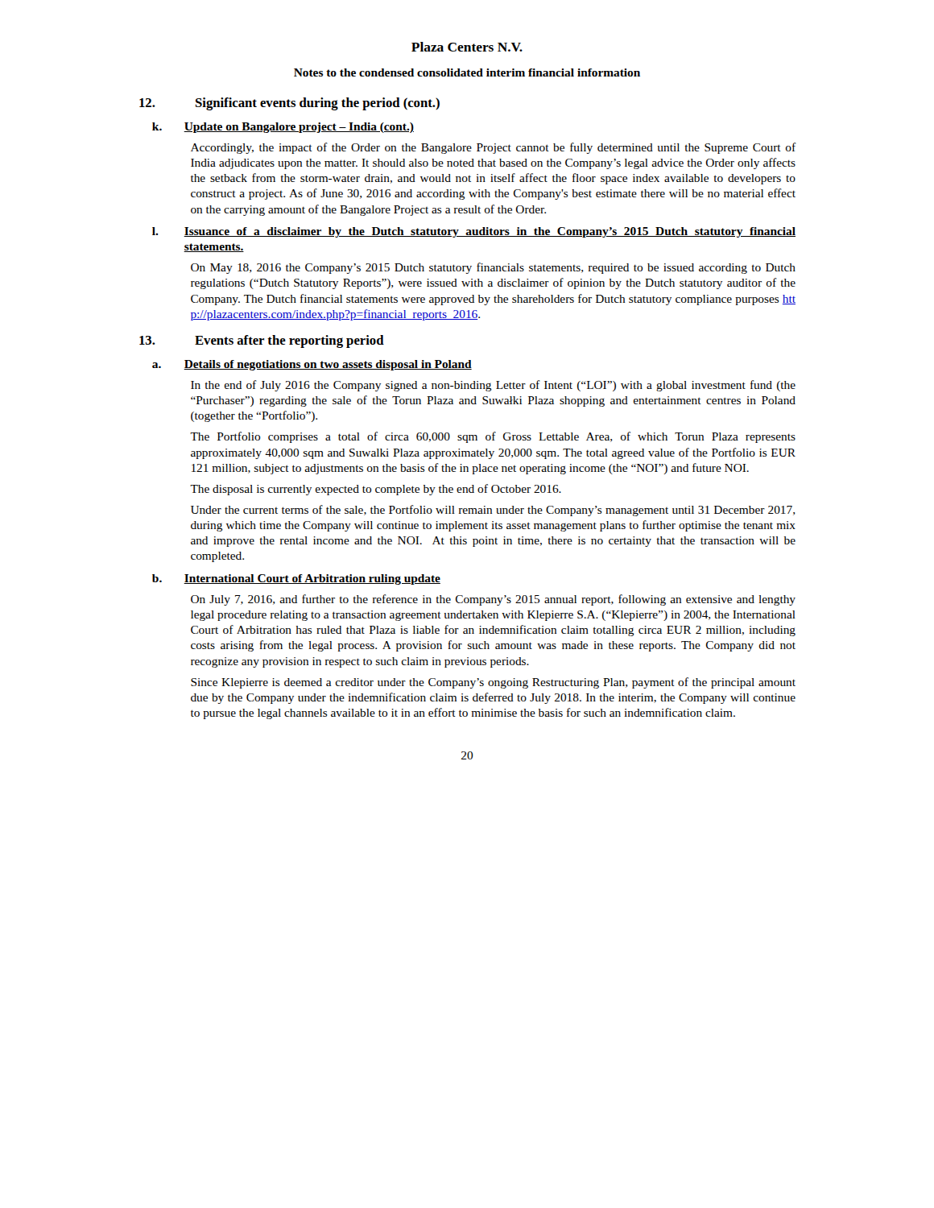Plaza Centers N.V.
Notes to the condensed consolidated interim financial information
12. Significant events during the period (cont.)
k. Update on Bangalore project – India (cont.)
Accordingly, the impact of the Order on the Bangalore Project cannot be fully determined until the Supreme Court of India adjudicates upon the matter. It should also be noted that based on the Company’s legal advice the Order only affects the setback from the storm-water drain, and would not in itself affect the floor space index available to developers to construct a project. As of June 30, 2016 and according with the Company's best estimate there will be no material effect on the carrying amount of the Bangalore Project as a result of the Order.
l. Issuance of a disclaimer by the Dutch statutory auditors in the Company’s 2015 Dutch statutory financial statements.
On May 18, 2016 the Company’s 2015 Dutch statutory financials statements, required to be issued according to Dutch regulations (“Dutch Statutory Reports”), were issued with a disclaimer of opinion by the Dutch statutory auditor of the Company. The Dutch financial statements were approved by the shareholders for Dutch statutory compliance purposes http://plazacenters.com/index.php?p=financial_reports_2016.
13. Events after the reporting period
a. Details of negotiations on two assets disposal in Poland
In the end of July 2016 the Company signed a non-binding Letter of Intent (“LOI”) with a global investment fund (the “Purchaser”) regarding the sale of the Torun Plaza and Suwałki Plaza shopping and entertainment centres in Poland (together the “Portfolio”).
The Portfolio comprises a total of circa 60,000 sqm of Gross Lettable Area, of which Torun Plaza represents approximately 40,000 sqm and Suwalki Plaza approximately 20,000 sqm. The total agreed value of the Portfolio is EUR 121 million, subject to adjustments on the basis of the in place net operating income (the “NOI”) and future NOI.
The disposal is currently expected to complete by the end of October 2016.
Under the current terms of the sale, the Portfolio will remain under the Company’s management until 31 December 2017, during which time the Company will continue to implement its asset management plans to further optimise the tenant mix and improve the rental income and the NOI. At this point in time, there is no certainty that the transaction will be completed.
b. International Court of Arbitration ruling update
On July 7, 2016, and further to the reference in the Company’s 2015 annual report, following an extensive and lengthy legal procedure relating to a transaction agreement undertaken with Klepierre S.A. (“Klepierre”) in 2004, the International Court of Arbitration has ruled that Plaza is liable for an indemnification claim totalling circa EUR 2 million, including costs arising from the legal process. A provision for such amount was made in these reports. The Company did not recognize any provision in respect to such claim in previous periods.
Since Klepierre is deemed a creditor under the Company’s ongoing Restructuring Plan, payment of the principal amount due by the Company under the indemnification claim is deferred to July 2018. In the interim, the Company will continue to pursue the legal channels available to it in an effort to minimise the basis for such an indemnification claim.
20